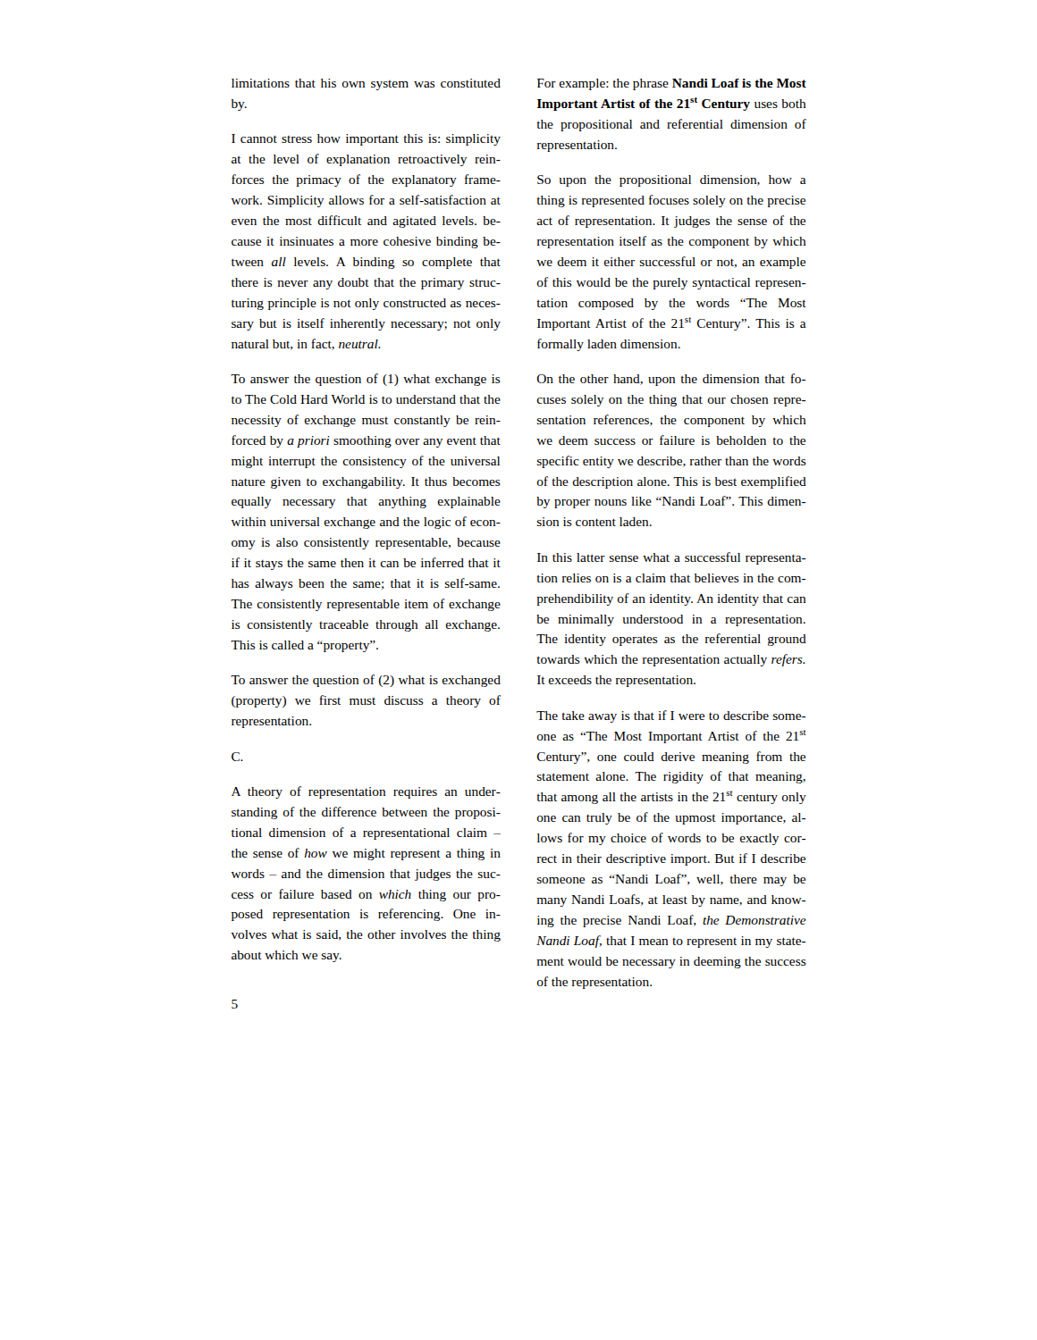limitations that his own system was constituted by.
I cannot stress how important this is: simplicity at the level of explanation retroactively reinforces the primacy of the explanatory framework. Simplicity allows for a self-satisfaction at even the most difficult and agitated levels. because it insinuates a more cohesive binding between all levels. A binding so complete that there is never any doubt that the primary structuring principle is not only constructed as necessary but is itself inherently necessary; not only natural but, in fact, neutral.
To answer the question of (1) what exchange is to The Cold Hard World is to understand that the necessity of exchange must constantly be reinforced by a priori smoothing over any event that might interrupt the consistency of the universal nature given to exchangability. It thus becomes equally necessary that anything explainable within universal exchange and the logic of economy is also consistently representable, because if it stays the same then it can be inferred that it has always been the same; that it is self-same. The consistently representable item of exchange is consistently traceable through all exchange. This is called a “property”.
To answer the question of (2) what is exchanged (property) we first must discuss a theory of representation.
C.
A theory of representation requires an understanding of the difference between the propositional dimension of a representational claim – the sense of how we might represent a thing in words – and the dimension that judges the success or failure based on which thing our proposed representation is referencing. One involves what is said, the other involves the thing about which we say.
For example: the phrase Nandi Loaf is the Most Important Artist of the 21st Century uses both the propositional and referential dimension of representation.
So upon the propositional dimension, how a thing is represented focuses solely on the precise act of representation. It judges the sense of the representation itself as the component by which we deem it either successful or not, an example of this would be the purely syntactical representation composed by the words “The Most Important Artist of the 21st Century”. This is a formally laden dimension.
On the other hand, upon the dimension that focuses solely on the thing that our chosen representation references, the component by which we deem success or failure is beholden to the specific entity we describe, rather than the words of the description alone. This is best exemplified by proper nouns like “Nandi Loaf”. This dimension is content laden.
In this latter sense what a successful representation relies on is a claim that believes in the comprehendibility of an identity. An identity that can be minimally understood in a representation. The identity operates as the referential ground towards which the representation actually refers. It exceeds the representation.
The take away is that if I were to describe someone as “The Most Important Artist of the 21st Century”, one could derive meaning from the statement alone. The rigidity of that meaning, that among all the artists in the 21st century only one can truly be of the upmost importance, allows for my choice of words to be exactly correct in their descriptive import. But if I describe someone as “Nandi Loaf”, well, there may be many Nandi Loafs, at least by name, and knowing the precise Nandi Loaf, the Demonstrative Nandi Loaf, that I mean to represent in my statement would be necessary in deeming the success of the representation.
5